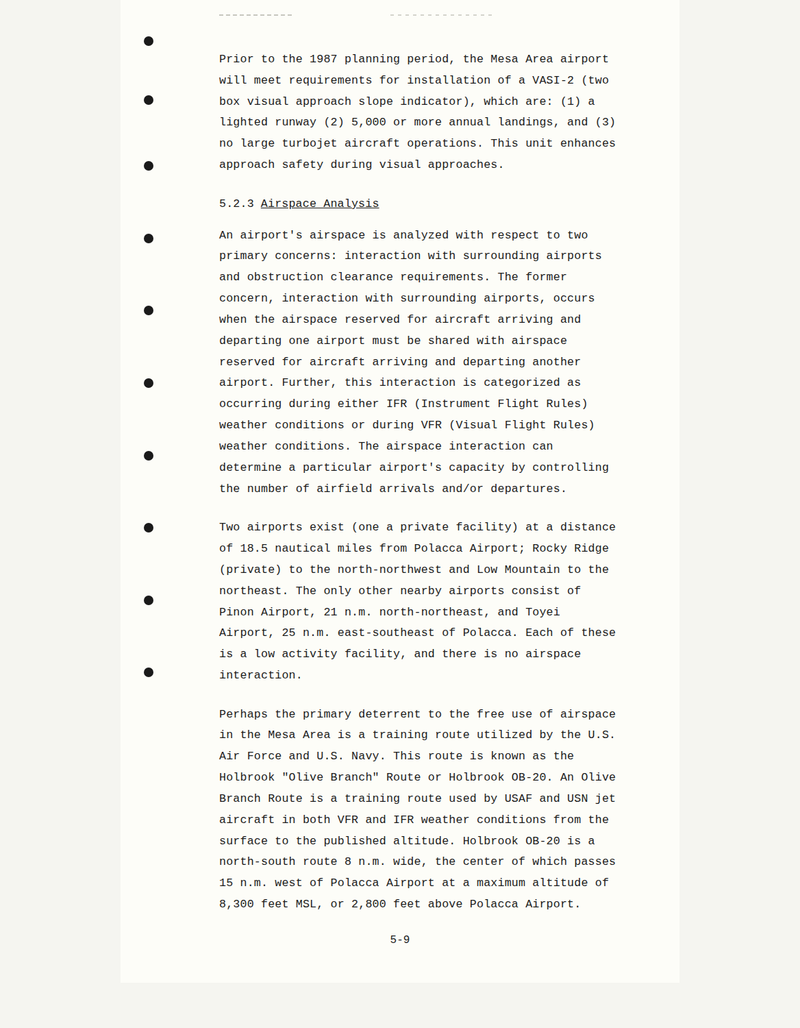Prior to the 1987 planning period, the Mesa Area airport will meet requirements for installation of a VASI-2 (two box visual approach slope indicator), which are: (1) a lighted runway (2) 5,000 or more annual landings, and (3) no large turbojet aircraft operations. This unit enhances approach safety during visual approaches.
5.2.3 Airspace Analysis
An airport's airspace is analyzed with respect to two primary concerns: interaction with surrounding airports and obstruction clearance requirements. The former concern, interaction with surrounding airports, occurs when the airspace reserved for aircraft arriving and departing one airport must be shared with airspace reserved for aircraft arriving and departing another airport. Further, this interaction is categorized as occurring during either IFR (Instrument Flight Rules) weather conditions or during VFR (Visual Flight Rules) weather conditions. The airspace interaction can determine a particular airport's capacity by controlling the number of airfield arrivals and/or departures.
Two airports exist (one a private facility) at a distance of 18.5 nautical miles from Polacca Airport; Rocky Ridge (private) to the north-northwest and Low Mountain to the northeast. The only other nearby airports consist of Pinon Airport, 21 n.m. north-northeast, and Toyei Airport, 25 n.m. east-southeast of Polacca. Each of these is a low activity facility, and there is no airspace interaction.
Perhaps the primary deterrent to the free use of airspace in the Mesa Area is a training route utilized by the U.S. Air Force and U.S. Navy. This route is known as the Holbrook "Olive Branch" Route or Holbrook OB-20. An Olive Branch Route is a training route used by USAF and USN jet aircraft in both VFR and IFR weather conditions from the surface to the published altitude. Holbrook OB-20 is a north-south route 8 n.m. wide, the center of which passes 15 n.m. west of Polacca Airport at a maximum altitude of 8,300 feet MSL, or 2,800 feet above Polacca Airport.
5-9